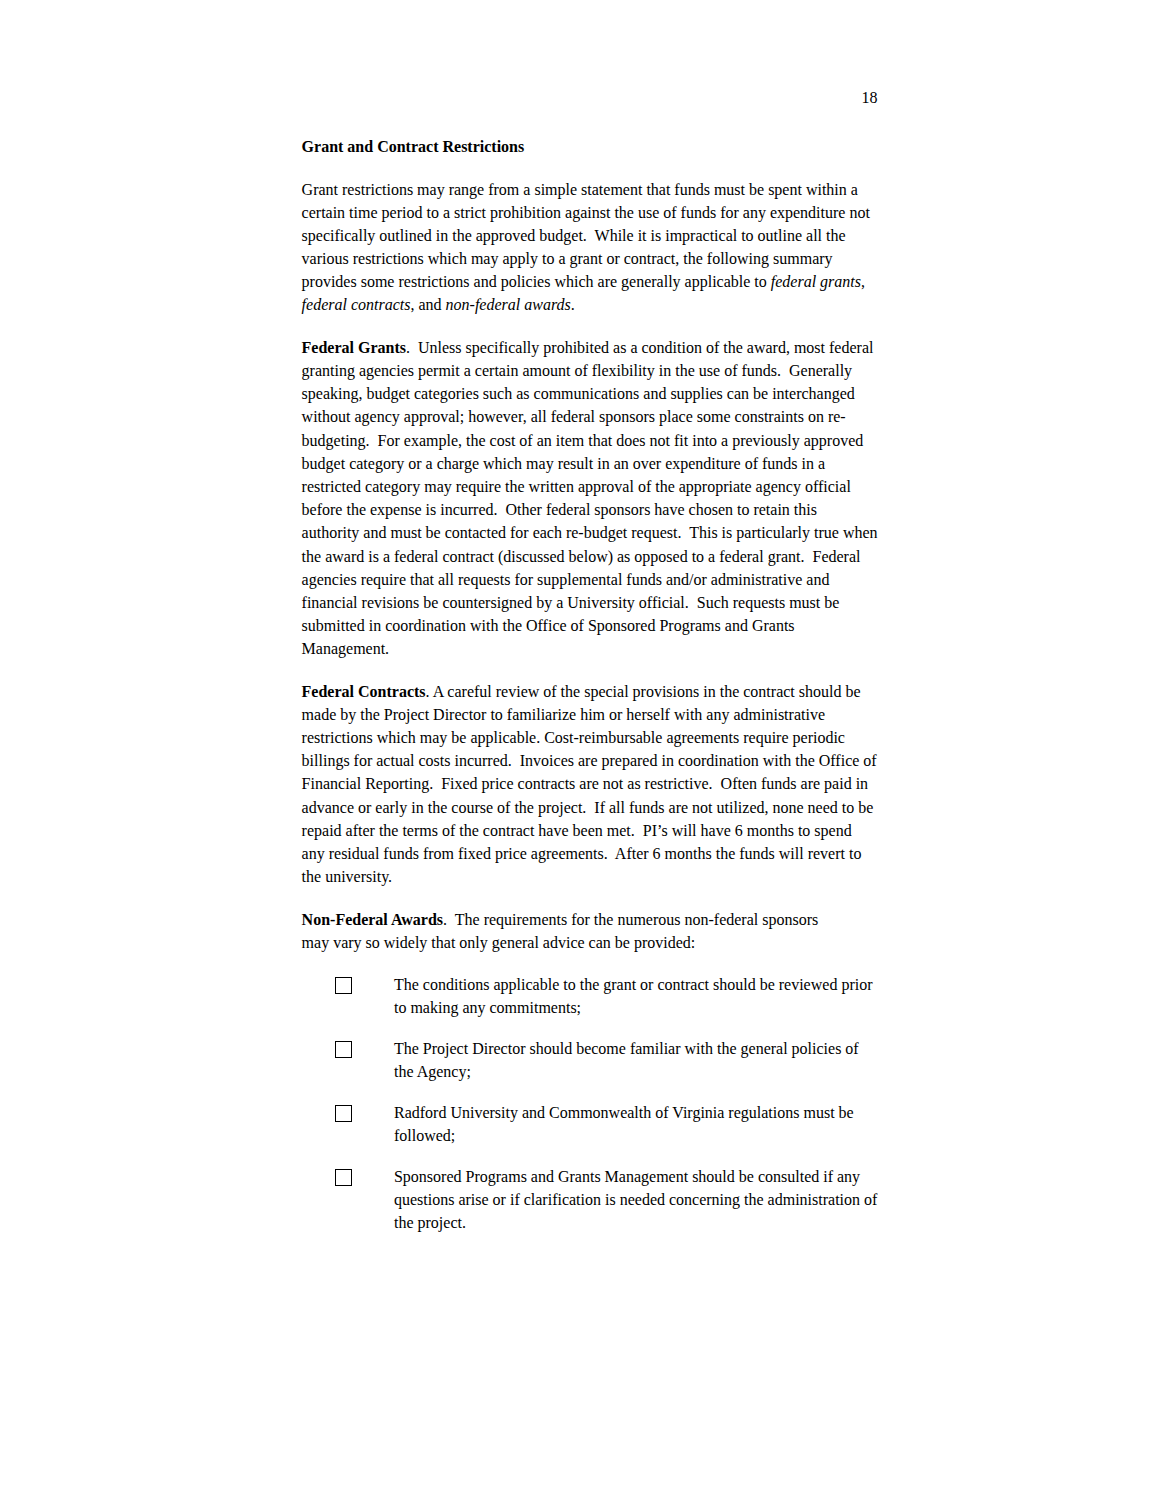18
Grant and Contract Restrictions
Grant restrictions may range from a simple statement that funds must be spent within a certain time period to a strict prohibition against the use of funds for any expenditure not specifically outlined in the approved budget. While it is impractical to outline all the various restrictions which may apply to a grant or contract, the following summary provides some restrictions and policies which are generally applicable to federal grants, federal contracts, and non-federal awards.
Federal Grants. Unless specifically prohibited as a condition of the award, most federal granting agencies permit a certain amount of flexibility in the use of funds. Generally speaking, budget categories such as communications and supplies can be interchanged without agency approval; however, all federal sponsors place some constraints on re-budgeting. For example, the cost of an item that does not fit into a previously approved budget category or a charge which may result in an over expenditure of funds in a restricted category may require the written approval of the appropriate agency official before the expense is incurred. Other federal sponsors have chosen to retain this authority and must be contacted for each re-budget request. This is particularly true when the award is a federal contract (discussed below) as opposed to a federal grant. Federal agencies require that all requests for supplemental funds and/or administrative and financial revisions be countersigned by a University official. Such requests must be submitted in coordination with the Office of Sponsored Programs and Grants Management.
Federal Contracts. A careful review of the special provisions in the contract should be made by the Project Director to familiarize him or herself with any administrative restrictions which may be applicable. Cost-reimbursable agreements require periodic billings for actual costs incurred. Invoices are prepared in coordination with the Office of Financial Reporting. Fixed price contracts are not as restrictive. Often funds are paid in advance or early in the course of the project. If all funds are not utilized, none need to be repaid after the terms of the contract have been met. PI’s will have 6 months to spend any residual funds from fixed price agreements. After 6 months the funds will revert to the university.
Non-Federal Awards. The requirements for the numerous non-federal sponsors
may vary so widely that only general advice can be provided:
The conditions applicable to the grant or contract should be reviewed prior
to making any commitments;
The Project Director should become familiar with the general policies of
the Agency;
Radford University and Commonwealth of Virginia regulations must be followed;
Sponsored Programs and Grants Management should be consulted if any questions arise or if clarification is needed concerning the administration of the project.